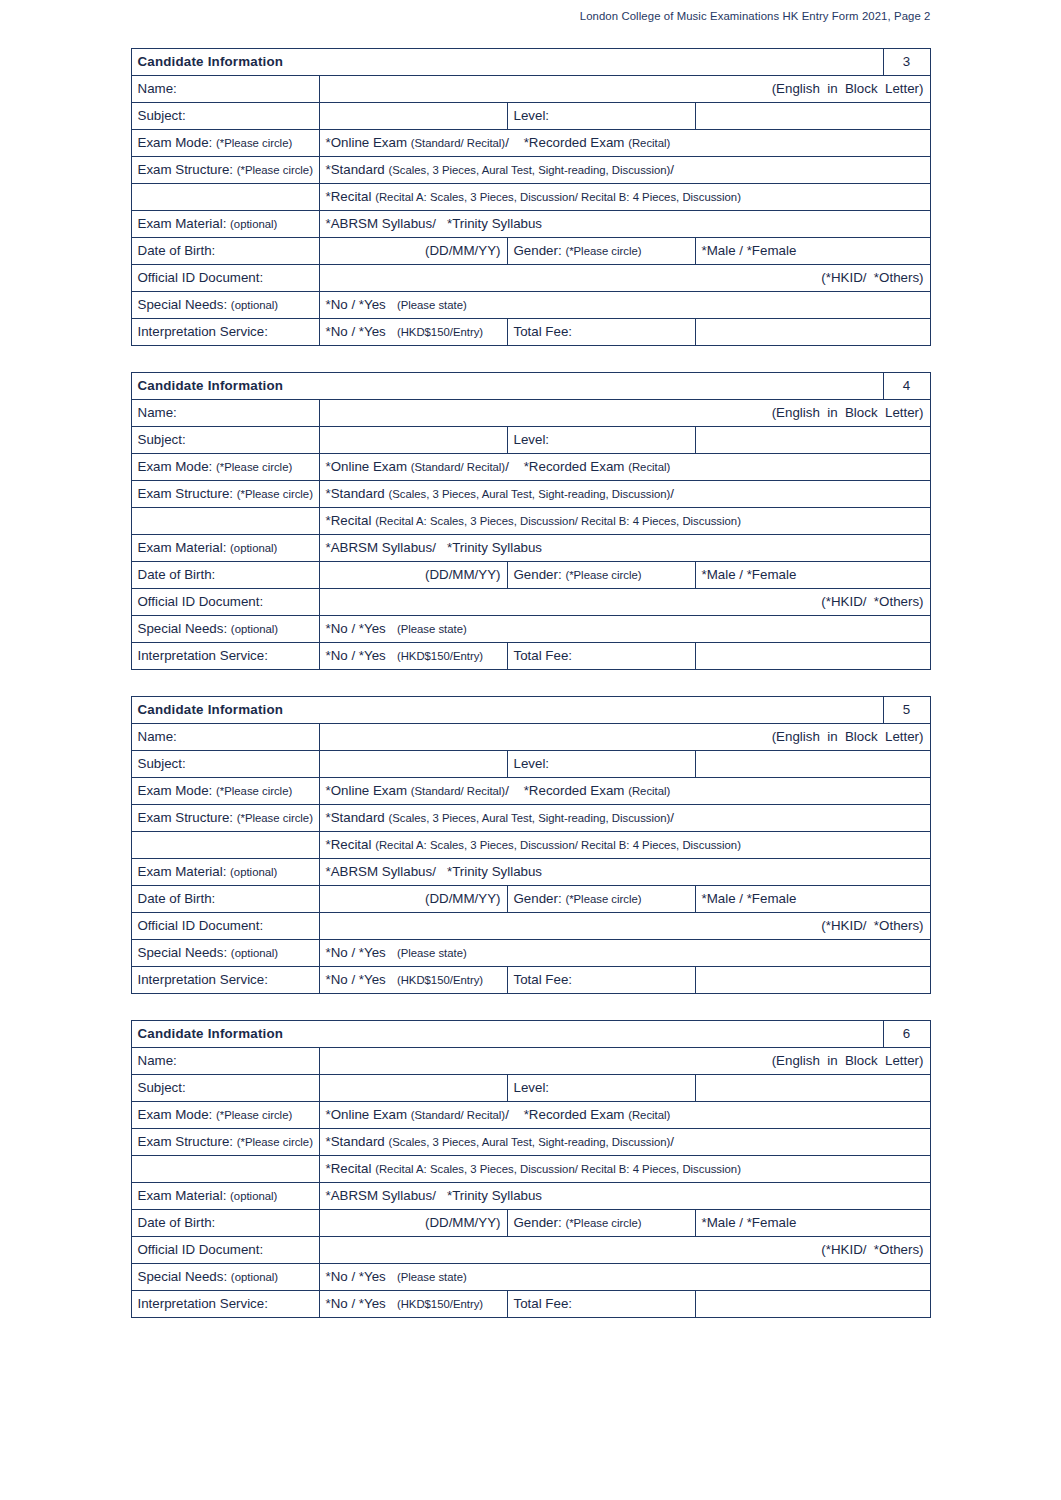London College of Music Examinations HK Entry Form 2021, Page 2
| Candidate Information | 3 |
| Name: | (English in Block Letter) |
| Subject: | | Level: | |
| Exam Mode: (*Please circle) | *Online Exam (Standard/ Recital) / *Recorded Exam (Recital) |
| Exam Structure: (*Please circle) | *Standard (Scales, 3 Pieces, Aural Test, Sight-reading, Discussion) / |
| | *Recital (Recital A: Scales, 3 Pieces, Discussion/ Recital B: 4 Pieces, Discussion) |
| Exam Material: (optional) | *ABRSM Syllabus/ *Trinity Syllabus |
| Date of Birth: | (DD/MM/YY) | Gender: (*Please circle) | *Male / *Female |
| Official ID Document: | (*HKID/ *Others) |
| Special Needs: (optional) | *No / *Yes (Please state) |
| Interpretation Service: | *No / *Yes (HKD$150/Entry) | Total Fee: | |
| Candidate Information | 4 |
| Name: | (English in Block Letter) |
| Subject: | | Level: | |
| Exam Mode: (*Please circle) | *Online Exam (Standard/ Recital) / *Recorded Exam (Recital) |
| Exam Structure: (*Please circle) | *Standard (Scales, 3 Pieces, Aural Test, Sight-reading, Discussion) / |
| | *Recital (Recital A: Scales, 3 Pieces, Discussion/ Recital B: 4 Pieces, Discussion) |
| Exam Material: (optional) | *ABRSM Syllabus/ *Trinity Syllabus |
| Date of Birth: | (DD/MM/YY) | Gender: (*Please circle) | *Male / *Female |
| Official ID Document: | (*HKID/ *Others) |
| Special Needs: (optional) | *No / *Yes (Please state) |
| Interpretation Service: | *No / *Yes (HKD$150/Entry) | Total Fee: | |
| Candidate Information | 5 |
| Name: | (English in Block Letter) |
| Subject: | | Level: | |
| Exam Mode: (*Please circle) | *Online Exam (Standard/ Recital) / *Recorded Exam (Recital) |
| Exam Structure: (*Please circle) | *Standard (Scales, 3 Pieces, Aural Test, Sight-reading, Discussion) / |
| | *Recital (Recital A: Scales, 3 Pieces, Discussion/ Recital B: 4 Pieces, Discussion) |
| Exam Material: (optional) | *ABRSM Syllabus/ *Trinity Syllabus |
| Date of Birth: | (DD/MM/YY) | Gender: (*Please circle) | *Male / *Female |
| Official ID Document: | (*HKID/ *Others) |
| Special Needs: (optional) | *No / *Yes (Please state) |
| Interpretation Service: | *No / *Yes (HKD$150/Entry) | Total Fee: | |
| Candidate Information | 6 |
| Name: | (English in Block Letter) |
| Subject: | | Level: | |
| Exam Mode: (*Please circle) | *Online Exam (Standard/ Recital) / *Recorded Exam (Recital) |
| Exam Structure: (*Please circle) | *Standard (Scales, 3 Pieces, Aural Test, Sight-reading, Discussion) / |
| | *Recital (Recital A: Scales, 3 Pieces, Discussion/ Recital B: 4 Pieces, Discussion) |
| Exam Material: (optional) | *ABRSM Syllabus/ *Trinity Syllabus |
| Date of Birth: | (DD/MM/YY) | Gender: (*Please circle) | *Male / *Female |
| Official ID Document: | (*HKID/ *Others) |
| Special Needs: (optional) | *No / *Yes (Please state) |
| Interpretation Service: | *No / *Yes (HKD$150/Entry) | Total Fee: | |